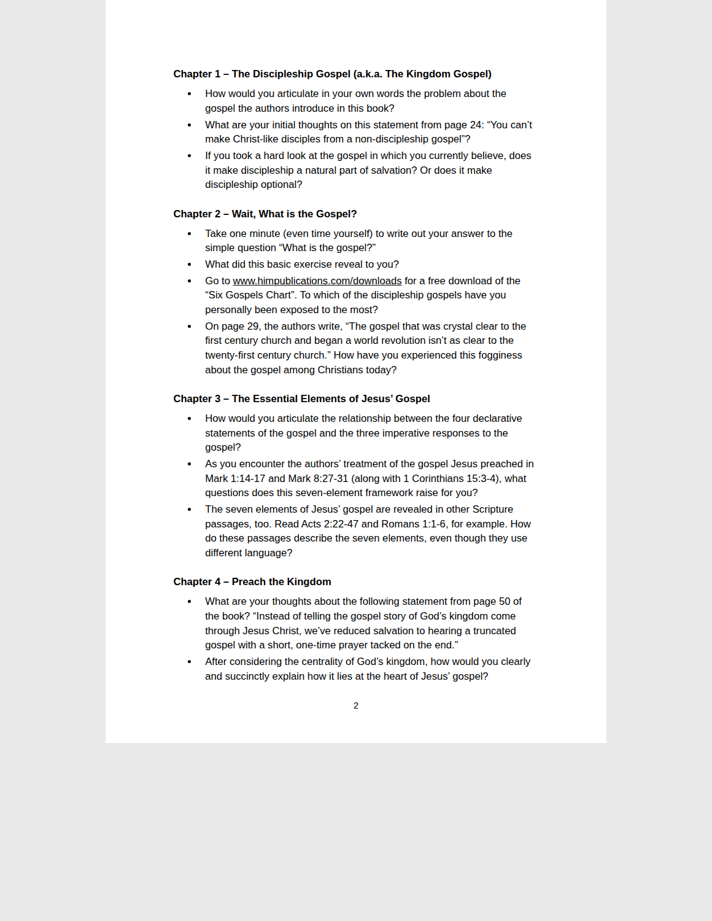Chapter 1 – The Discipleship Gospel (a.k.a. The Kingdom Gospel)
How would you articulate in your own words the problem about the gospel the authors introduce in this book?
What are your initial thoughts on this statement from page 24: “You can’t make Christ-like disciples from a non-discipleship gospel”?
If you took a hard look at the gospel in which you currently believe, does it make discipleship a natural part of salvation? Or does it make discipleship optional?
Chapter 2 – Wait, What is the Gospel?
Take one minute (even time yourself) to write out your answer to the simple question “What is the gospel?”
What did this basic exercise reveal to you?
Go to www.himpublications.com/downloads for a free download of the “Six Gospels Chart”. To which of the discipleship gospels have you personally been exposed to the most?
On page 29, the authors write, “The gospel that was crystal clear to the first century church and began a world revolution isn’t as clear to the twenty-first century church.” How have you experienced this fogginess about the gospel among Christians today?
Chapter 3 – The Essential Elements of Jesus’ Gospel
How would you articulate the relationship between the four declarative statements of the gospel and the three imperative responses to the gospel?
As you encounter the authors’ treatment of the gospel Jesus preached in Mark 1:14-17 and Mark 8:27-31 (along with 1 Corinthians 15:3-4), what questions does this seven-element framework raise for you?
The seven elements of Jesus’ gospel are revealed in other Scripture passages, too. Read Acts 2:22-47 and Romans 1:1-6, for example. How do these passages describe the seven elements, even though they use different language?
Chapter 4 – Preach the Kingdom
What are your thoughts about the following statement from page 50 of the book? “Instead of telling the gospel story of God’s kingdom come through Jesus Christ, we’ve reduced salvation to hearing a truncated gospel with a short, one-time prayer tacked on the end.”
After considering the centrality of God’s kingdom, how would you clearly and succinctly explain how it lies at the heart of Jesus’ gospel?
2